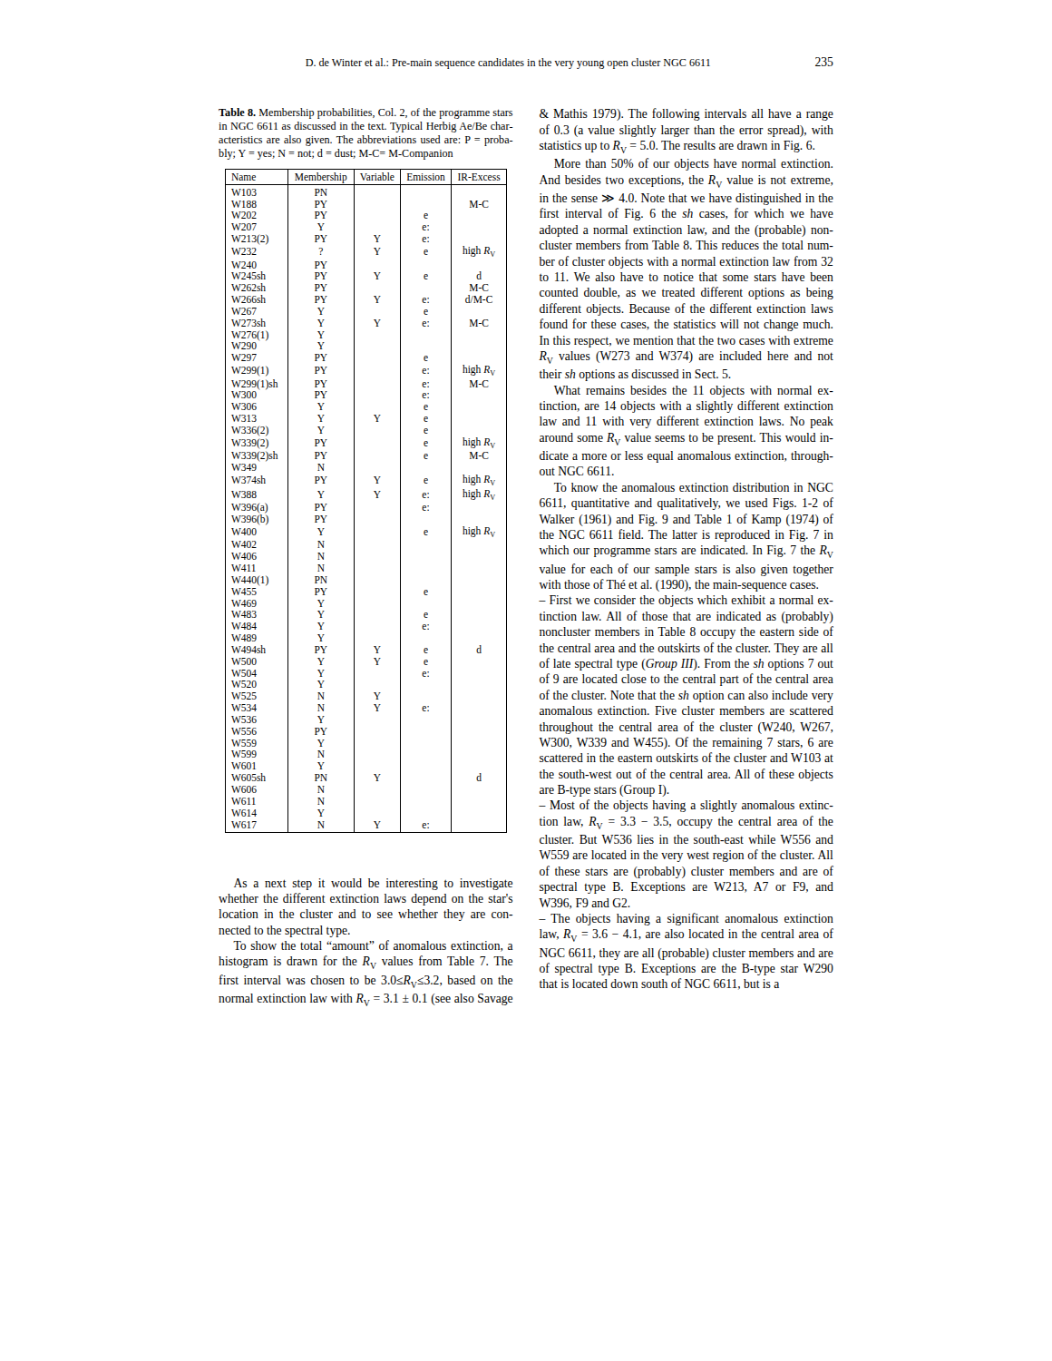D. de Winter et al.: Pre-main sequence candidates in the very young open cluster NGC 6611
235
Table 8. Membership probabilities, Col. 2, of the programme stars in NGC 6611 as discussed in the text. Typical Herbig Ae/Be characteristics are also given. The abbreviations used are: P = probably; Y = yes; N = not; d = dust; M-C= M-Companion
| Name | Membership | Variable | Emission | IR-Excess |
| --- | --- | --- | --- | --- |
| W103 | PN | | | |
| W188 | PY | | | M-C |
| W202 | PY | | e | |
| W207 | Y | | e: | |
| W213(2) | PY | Y | e: | |
| W232 | ? | Y | e | high R V |
| W240 | PY | | | |
| W245sh | PY | Y | e | d |
| W262sh | PY | | | M-C |
| W266sh | PY | Y | e: | d/M-C |
| W267 | Y | | e | |
| W273sh | Y | Y | e: | M-C |
| W276(1) | Y | | | |
| W290 | Y | | | |
| W297 | PY | | e | |
| W299(1) | PY | | e: | high R V |
| W299(1)sh | PY | | e: | M-C |
| W300 | PY | | e: | |
| W306 | Y | | e | |
| W313 | Y | Y | e | |
| W336(2) | Y | | e | |
| W339(2) | PY | | e | high R V |
| W339(2)sh | PY | | e | M-C |
| W349 | N | | | |
| W374sh | PY | Y | e | high R V |
| W388 | Y | Y | e: | high R V |
| W396(a) | PY | | e: | |
| W396(b) | PY | | | |
| W400 | Y | | e | high R V |
| W402 | N | | | |
| W406 | N | | | |
| W411 | N | | | |
| W440(1) | PN | | | |
| W455 | PY | | e | |
| W469 | Y | | | |
| W483 | Y | | e | |
| W484 | Y | | e: | |
| W489 | Y | | | |
| W494sh | PY | Y | e | d |
| W500 | Y | Y | e | |
| W504 | Y | | e: | |
| W520 | Y | | | |
| W525 | N | Y | | |
| W534 | N | Y | e: | |
| W536 | Y | | | |
| W556 | PY | | | |
| W559 | Y | | | |
| W599 | N | | | |
| W601 | Y | | | |
| W605sh | PN | Y | | d |
| W606 | N | | | |
| W611 | N | | | |
| W614 | Y | | | |
| W617 | N | Y | e: | |
As a next step it would be interesting to investigate whether the different extinction laws depend on the star's location in the cluster and to see whether they are connected to the spectral type.
To show the total “amount” of anomalous extinction, a histogram is drawn for the RV values from Table 7. The first interval was chosen to be 3.0≤RV≤3.2, based on the normal extinction law with RV = 3.1 ± 0.1 (see also Savage & Mathis 1979). The following intervals all have a range of 0.3 (a value slightly larger than the error spread), with statistics up to RV = 5.0. The results are drawn in Fig. 6.
More than 50% of our objects have normal extinction. And besides two exceptions, the RV value is not extreme, in the sense ≫ 4.0. Note that we have distinguished in the first interval of Fig. 6 the sh cases, for which we have adopted a normal extinction law, and the (probable) noncluster members from Table 8. This reduces the total number of cluster objects with a normal extinction law from 32 to 11. We also have to notice that some stars have been counted double, as we treated different options as being different objects. Because of the different extinction laws found for these cases, the statistics will not change much. In this respect, we mention that the two cases with extreme RV values (W273 and W374) are included here and not their sh options as discussed in Sect. 5.
What remains besides the 11 objects with normal extinction, are 14 objects with a slightly different extinction law and 11 with very different extinction laws. No peak around some RV value seems to be present. This would indicate a more or less equal anomalous extinction, throughout NGC 6611.
To know the anomalous extinction distribution in NGC 6611, quantitative and qualitatively, we used Figs. 1-2 of Walker (1961) and Fig. 9 and Table 1 of Kamp (1974) of the NGC 6611 field. The latter is reproduced in Fig. 7 in which our programme stars are indicated. In Fig. 7 the RV value for each of our sample stars is also given together with those of Thé et al. (1990), the main-sequence cases.
– First we consider the objects which exhibit a normal extinction law. All of those that are indicated as (probably) noncluster members in Table 8 occupy the eastern side of the central area and the outskirts of the cluster. They are all of late spectral type (Group III). From the sh options 7 out of 9 are located close to the central part of the central area of the cluster. Note that the sh option can also include very anomalous extinction. Five cluster members are scattered throughout the central area of the cluster (W240, W267, W300, W339 and W455). Of the remaining 7 stars, 6 are scattered in the eastern outskirts of the cluster and W103 at the south-west out of the central area. All of these objects are B-type stars (Group I).
– Most of the objects having a slightly anomalous extinction law, RV = 3.3 − 3.5, occupy the central area of the cluster. But W536 lies in the south-east while W556 and W559 are located in the very west region of the cluster. All of these stars are (probably) cluster members and are of spectral type B. Exceptions are W213, A7 or F9, and W396, F9 and G2.
– The objects having a significant anomalous extinction law, RV = 3.6 − 4.1, are also located in the central area of NGC 6611, they are all (probable) cluster members and are of spectral type B. Exceptions are the B-type star W290 that is located down south of NGC 6611, but is a